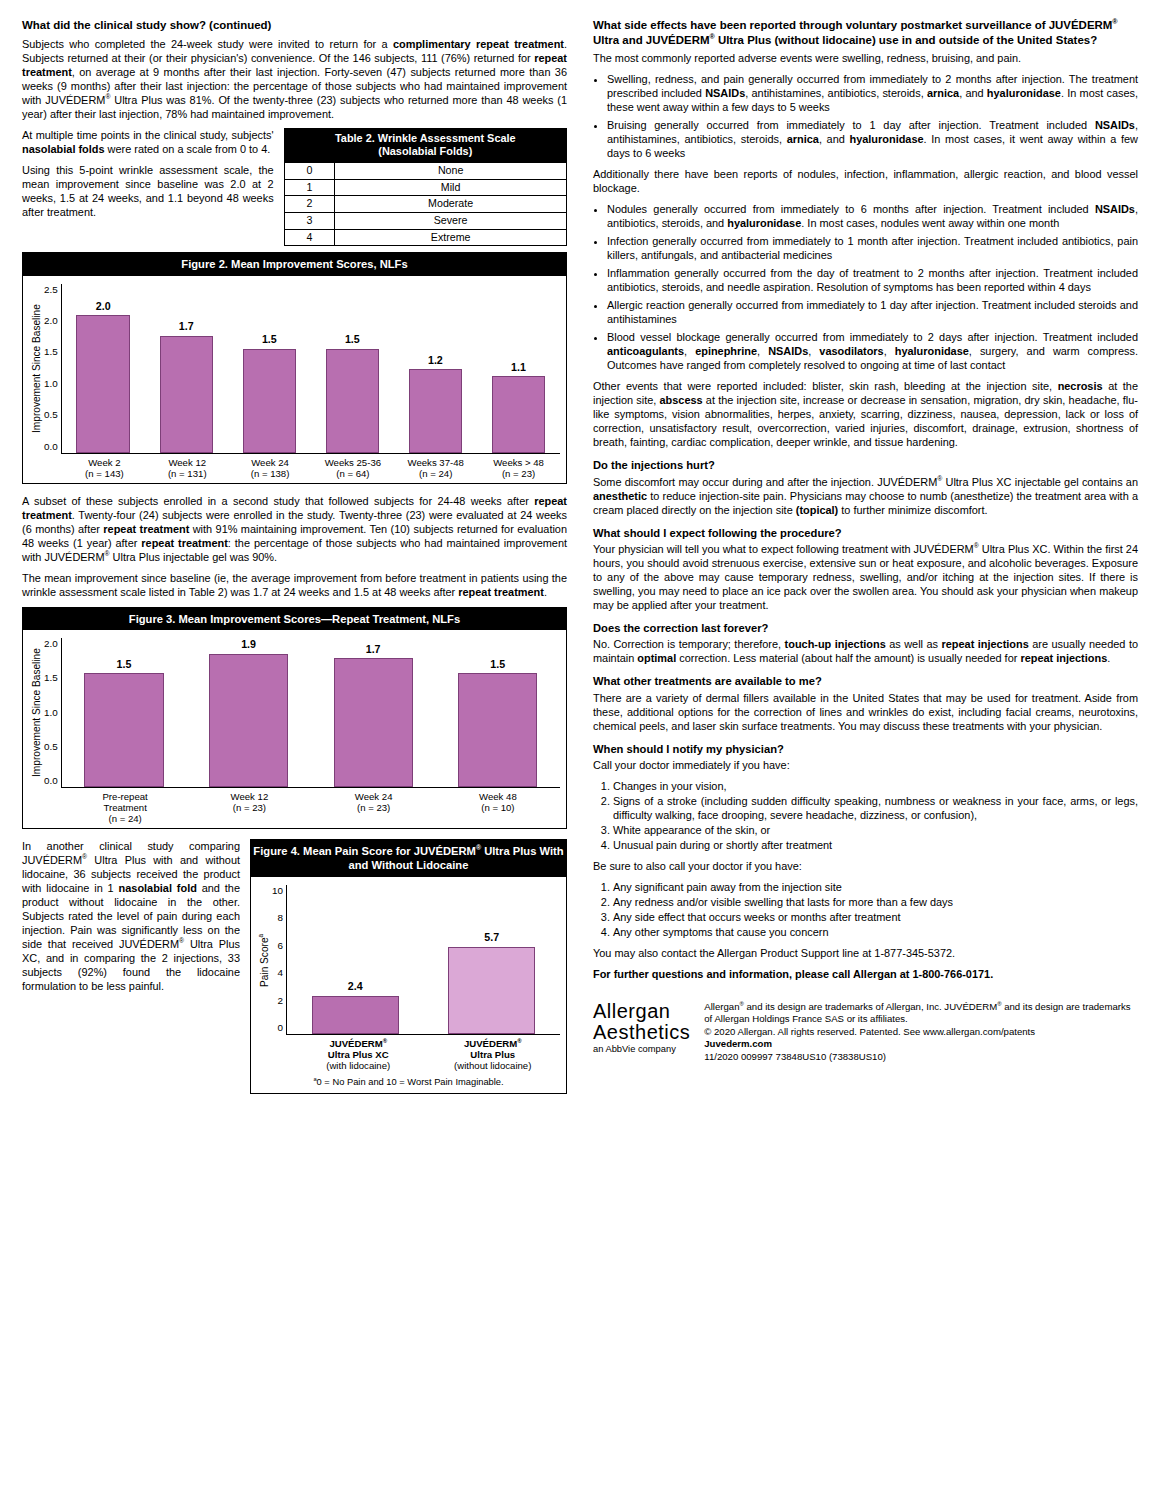What did the clinical study show? (continued)
Subjects who completed the 24-week study were invited to return for a complimentary repeat treatment. Subjects returned at their (or their physician's) convenience. Of the 146 subjects, 111 (76%) returned for repeat treatment, on average at 9 months after their last injection. Forty-seven (47) subjects returned more than 36 weeks (9 months) after their last injection: the percentage of those subjects who had maintained improvement with JUVÉDERM® Ultra Plus was 81%. Of the twenty-three (23) subjects who returned more than 48 weeks (1 year) after their last injection, 78% had maintained improvement.
Table 2. Wrinkle Assessment Scale (Nasolabial Folds)
| 0 | None |
| 1 | Mild |
| 2 | Moderate |
| 3 | Severe |
| 4 | Extreme |
At multiple time points in the clinical study, subjects' nasolabial folds were rated on a scale from 0 to 4.
Using this 5-point wrinkle assessment scale, the mean improvement since baseline was 2.0 at 2 weeks, 1.5 at 24 weeks, and 1.1 beyond 48 weeks after treatment.
Figure 2. Mean Improvement Scores, NLFs
Improvement Since Baseline
2.52.01.51.00.50.0
2.0
1.7
1.5
1.5
1.2
1.1
Week 2
(n = 143)
Week 12
(n = 131)
Week 24
(n = 138)
Weeks 25-36
(n = 64)
Weeks 37-48
(n = 24)
Weeks > 48
(n = 23)
A subset of these subjects enrolled in a second study that followed subjects for 24-48 weeks after repeat treatment. Twenty-four (24) subjects were enrolled in the study. Twenty-three (23) were evaluated at 24 weeks (6 months) after repeat treatment with 91% maintaining improvement. Ten (10) subjects returned for evaluation 48 weeks (1 year) after repeat treatment: the percentage of those subjects who had maintained improvement with JUVÉDERM® Ultra Plus injectable gel was 90%.
The mean improvement since baseline (ie, the average improvement from before treatment in patients using the wrinkle assessment scale listed in Table 2) was 1.7 at 24 weeks and 1.5 at 48 weeks after repeat treatment.
Figure 3. Mean Improvement Scores—Repeat Treatment, NLFs
Improvement Since Baseline
2.01.51.00.50.0
1.5
1.9
1.7
1.5
Pre-repeat
Treatment
(n = 24)
Week 12
(n = 23)
Week 24
(n = 23)
Week 48
(n = 10)
In another clinical study comparing JUVÉDERM® Ultra Plus with and without lidocaine, 36 subjects received the product with lidocaine in 1 nasolabial fold and the product without lidocaine in the other. Subjects rated the level of pain during each injection. Pain was significantly less on the side that received JUVÉDERM® Ultra Plus XC, and in comparing the 2 injections, 33 subjects (92%) found the lidocaine formulation to be less painful.
Figure 4. Mean Pain Score for JUVÉDERM® Ultra Plus With and Without Lidocaine
Pain Scorea
1086420
2.4
5.7
JUVÉDERM®
Ultra Plus XC
(with lidocaine)
JUVÉDERM®
Ultra Plus
(without lidocaine)
a0 = No Pain and 10 = Worst Pain Imaginable.
What side effects have been reported through voluntary postmarket surveillance of JUVÉDERM® Ultra and JUVÉDERM® Ultra Plus (without lidocaine) use in and outside of the United States?
The most commonly reported adverse events were swelling, redness, bruising, and pain.
Swelling, redness, and pain generally occurred from immediately to 2 months after injection. The treatment prescribed included NSAIDs, antihistamines, antibiotics, steroids, arnica, and hyaluronidase. In most cases, these went away within a few days to 5 weeks
Bruising generally occurred from immediately to 1 day after injection. Treatment included NSAIDs, antihistamines, antibiotics, steroids, arnica, and hyaluronidase. In most cases, it went away within a few days to 6 weeks
Additionally there have been reports of nodules, infection, inflammation, allergic reaction, and blood vessel blockage.
Nodules generally occurred from immediately to 6 months after injection. Treatment included NSAIDs, antibiotics, steroids, and hyaluronidase. In most cases, nodules went away within one month
Infection generally occurred from immediately to 1 month after injection. Treatment included antibiotics, pain killers, antifungals, and antibacterial medicines
Inflammation generally occurred from the day of treatment to 2 months after injection. Treatment included antibiotics, steroids, and needle aspiration. Resolution of symptoms has been reported within 4 days
Allergic reaction generally occurred from immediately to 1 day after injection. Treatment included steroids and antihistamines
Blood vessel blockage generally occurred from immediately to 2 days after injection. Treatment included anticoagulants, epinephrine, NSAIDs, vasodilators, hyaluronidase, surgery, and warm compress. Outcomes have ranged from completely resolved to ongoing at time of last contact
Other events that were reported included: blister, skin rash, bleeding at the injection site, necrosis at the injection site, abscess at the injection site, increase or decrease in sensation, migration, dry skin, headache, flu-like symptoms, vision abnormalities, herpes, anxiety, scarring, dizziness, nausea, depression, lack or loss of correction, unsatisfactory result, overcorrection, varied injuries, discomfort, drainage, extrusion, shortness of breath, fainting, cardiac complication, deeper wrinkle, and tissue hardening.
Do the injections hurt?
Some discomfort may occur during and after the injection. JUVÉDERM® Ultra Plus XC injectable gel contains an anesthetic to reduce injection-site pain. Physicians may choose to numb (anesthetize) the treatment area with a cream placed directly on the injection site (topical) to further minimize discomfort.
What should I expect following the procedure?
Your physician will tell you what to expect following treatment with JUVÉDERM® Ultra Plus XC. Within the first 24 hours, you should avoid strenuous exercise, extensive sun or heat exposure, and alcoholic beverages. Exposure to any of the above may cause temporary redness, swelling, and/or itching at the injection sites. If there is swelling, you may need to place an ice pack over the swollen area. You should ask your physician when makeup may be applied after your treatment.
Does the correction last forever?
No. Correction is temporary; therefore, touch-up injections as well as repeat injections are usually needed to maintain optimal correction. Less material (about half the amount) is usually needed for repeat injections.
What other treatments are available to me?
There are a variety of dermal fillers available in the United States that may be used for treatment. Aside from these, additional options for the correction of lines and wrinkles do exist, including facial creams, neurotoxins, chemical peels, and laser skin surface treatments. You may discuss these treatments with your physician.
When should I notify my physician?
Call your doctor immediately if you have:
Changes in your vision,
Signs of a stroke (including sudden difficulty speaking, numbness or weakness in your face, arms, or legs, difficulty walking, face drooping, severe headache, dizziness, or confusion),
White appearance of the skin, or
Unusual pain during or shortly after treatment
Be sure to also call your doctor if you have:
Any significant pain away from the injection site
Any redness and/or visible swelling that lasts for more than a few days
Any side effect that occurs weeks or months after treatment
Any other symptoms that cause you concern
You may also contact the Allergan Product Support line at 1-877-345-5372.
For further questions and information, please call Allergan at 1-800-766-0171.
Allergan
Aesthetics
an AbbVie company
Allergan® and its design are trademarks of Allergan, Inc. JUVÉDERM® and its design are trademarks of Allergan Holdings France SAS or its affiliates.
© 2020 Allergan. All rights reserved. Patented. See www.allergan.com/patents
Juvederm.com
11/2020 009997 73848US10 (73838US10)